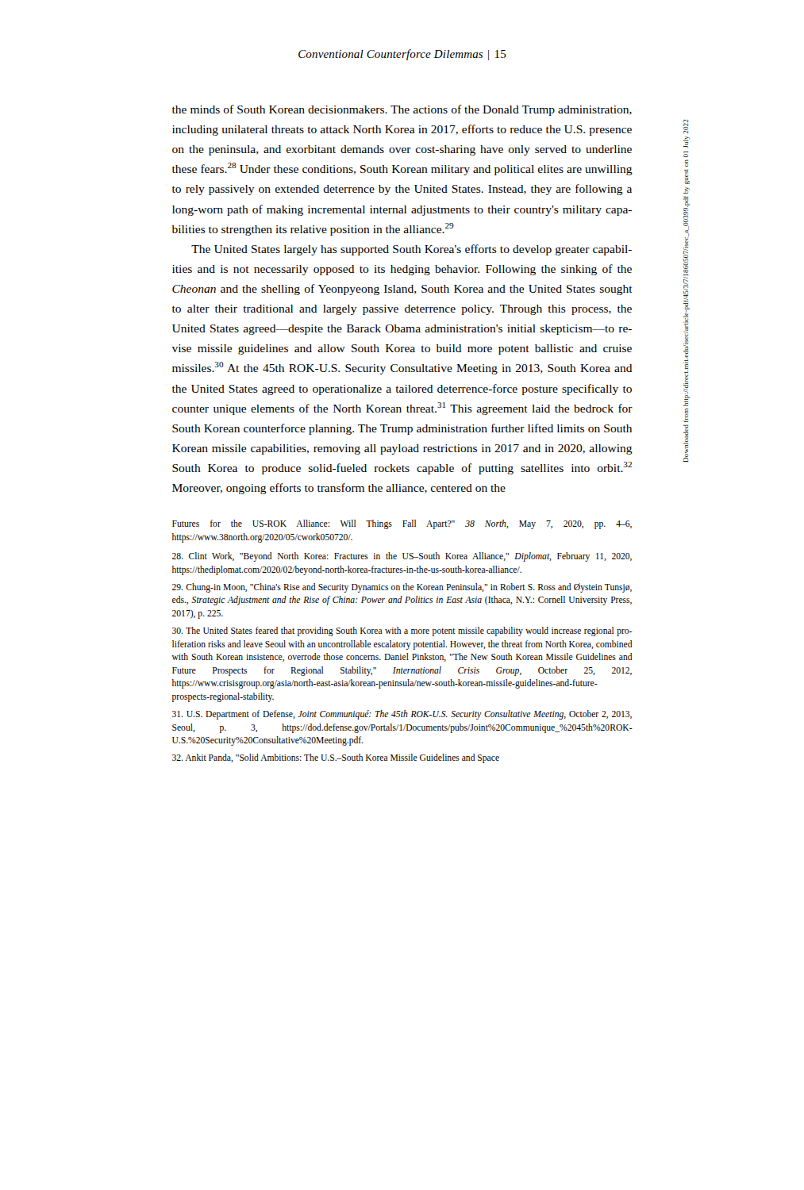Conventional Counterforce Dilemmas|15
the minds of South Korean decisionmakers. The actions of the Donald Trump administration, including unilateral threats to attack North Korea in 2017, efforts to reduce the U.S. presence on the peninsula, and exorbitant demands over cost-sharing have only served to underline these fears.28 Under these conditions, South Korean military and political elites are unwilling to rely passively on extended deterrence by the United States. Instead, they are following a long-worn path of making incremental internal adjustments to their country's military capabilities to strengthen its relative position in the alliance.29
The United States largely has supported South Korea's efforts to develop greater capabilities and is not necessarily opposed to its hedging behavior. Following the sinking of the Cheonan and the shelling of Yeonpyeong Island, South Korea and the United States sought to alter their traditional and largely passive deterrence policy. Through this process, the United States agreed—despite the Barack Obama administration's initial skepticism—to revise missile guidelines and allow South Korea to build more potent ballistic and cruise missiles.30 At the 45th ROK-U.S. Security Consultative Meeting in 2013, South Korea and the United States agreed to operationalize a tailored deterrence-force posture specifically to counter unique elements of the North Korean threat.31 This agreement laid the bedrock for South Korean counterforce planning. The Trump administration further lifted limits on South Korean missile capabilities, removing all payload restrictions in 2017 and in 2020, allowing South Korea to produce solid-fueled rockets capable of putting satellites into orbit.32 Moreover, ongoing efforts to transform the alliance, centered on the
Futures for the US-ROK Alliance: Will Things Fall Apart?" 38 North, May 7, 2020, pp. 4–6, https://www.38north.org/2020/05/cwork050720/.
28. Clint Work, "Beyond North Korea: Fractures in the US–South Korea Alliance," Diplomat, February 11, 2020, https://thediplomat.com/2020/02/beyond-north-korea-fractures-in-the-us-south-korea-alliance/.
29. Chung-in Moon, "China's Rise and Security Dynamics on the Korean Peninsula," in Robert S. Ross and Øystein Tunsjø, eds., Strategic Adjustment and the Rise of China: Power and Politics in East Asia (Ithaca, N.Y.: Cornell University Press, 2017), p. 225.
30. The United States feared that providing South Korea with a more potent missile capability would increase regional proliferation risks and leave Seoul with an uncontrollable escalatory potential. However, the threat from North Korea, combined with South Korean insistence, overrode those concerns. Daniel Pinkston, "The New South Korean Missile Guidelines and Future Prospects for Regional Stability," International Crisis Group, October 25, 2012, https://www.crisisgroup.org/asia/north-east-asia/korean-peninsula/new-south-korean-missile-guidelines-and-future-prospects-regional-stability.
31. U.S. Department of Defense, Joint Communiqué: The 45th ROK-U.S. Security Consultative Meeting, October 2, 2013, Seoul, p. 3, https://dod.defense.gov/Portals/1/Documents/pubs/Joint%20Communique_%2045th%20ROK-U.S.%20Security%20Consultative%20Meeting.pdf.
32. Ankit Panda, "Solid Ambitions: The U.S.–South Korea Missile Guidelines and Space
Downloaded from http://direct.mit.edu/isec/article-pdf/45/3/7/1860507/isec_a_00399.pdf by guest on 01 July 2022